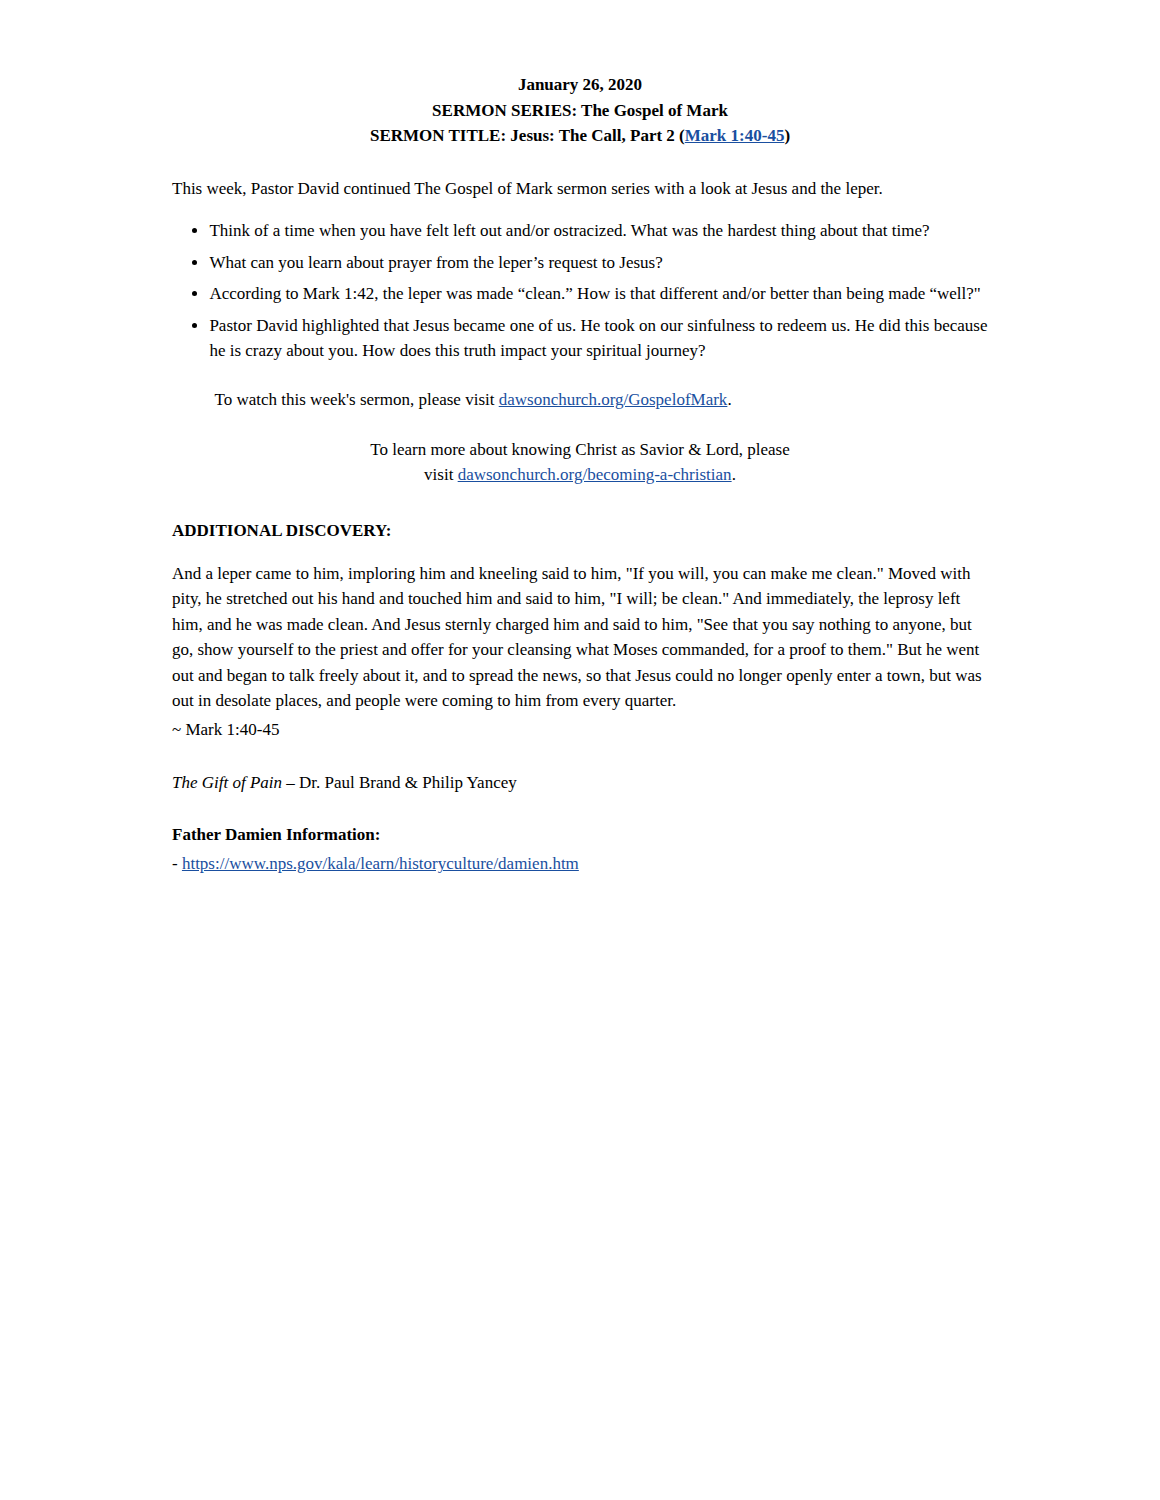January 26, 2020
SERMON SERIES: The Gospel of Mark
SERMON TITLE: Jesus: The Call, Part 2 (Mark 1:40-45)
This week, Pastor David continued The Gospel of Mark sermon series with a look at Jesus and the leper.
Think of a time when you have felt left out and/or ostracized. What was the hardest thing about that time?
What can you learn about prayer from the leper’s request to Jesus?
According to Mark 1:42, the leper was made “clean.” How is that different and/or better than being made “well?"
Pastor David highlighted that Jesus became one of us. He took on our sinfulness to redeem us. He did this because he is crazy about you. How does this truth impact your spiritual journey?
To watch this week's sermon, please visit dawsonchurch.org/GospelofMark.
To learn more about knowing Christ as Savior & Lord, please
visit dawsonchurch.org/becoming-a-christian.
ADDITIONAL DISCOVERY:
And a leper came to him, imploring him and kneeling said to him, "If you will, you can make me clean." Moved with pity, he stretched out his hand and touched him and said to him, "I will; be clean." And immediately, the leprosy left him, and he was made clean. And Jesus sternly charged him and said to him, "See that you say nothing to anyone, but go, show yourself to the priest and offer for your cleansing what Moses commanded, for a proof to them." But he went out and began to talk freely about it, and to spread the news, so that Jesus could no longer openly enter a town, but was out in desolate places, and people were coming to him from every quarter.
~ Mark 1:40-45
The Gift of Pain – Dr. Paul Brand & Philip Yancey
Father Damien Information:
- https://www.nps.gov/kala/learn/historyculture/damien.htm